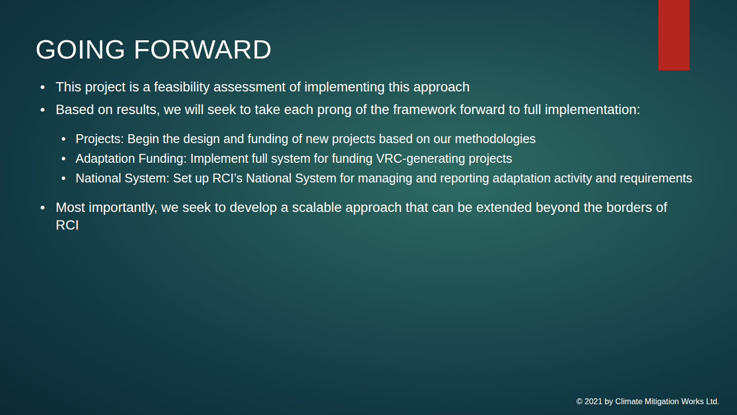GOING FORWARD
This project is a feasibility assessment of implementing this approach
Based on results, we will seek to take each prong of the framework forward to full implementation:
Projects: Begin the design and funding of new projects based on our methodologies
Adaptation Funding: Implement full system for funding VRC-generating projects
National System: Set up RCI’s National System for managing and reporting adaptation activity and requirements
Most importantly, we seek to develop a scalable approach that can be extended beyond the borders of RCI
© 2021 by Climate Mitigation Works Ltd.